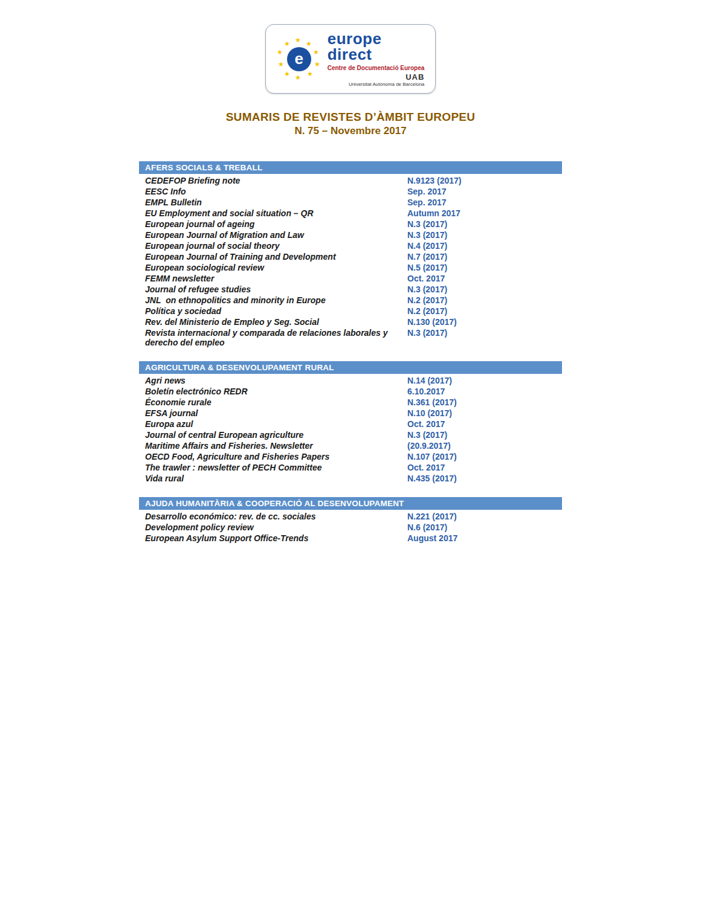★ ★ ★ ★ ★ ★ ★ ★ ★ ★
e
europe
direct
Centre de Documentació Europea
UABUniversitat Autònoma de Barcelona
SUMARIS DE REVISTES D’ÀMBIT EUROPEU
N. 75 – Novembre 2017
AFERS SOCIALS & TREBALL
| CEDEFOP Briefing note | N.9123 (2017) |
| EESC Info | Sep. 2017 |
| EMPL Bulletin | Sep. 2017 |
| EU Employment and social situation – QR | Autumn 2017 |
| European journal of ageing | N.3 (2017) |
| European Journal of Migration and Law | N.3 (2017) |
| European journal of social theory | N.4 (2017) |
| European Journal of Training and Development | N.7 (2017) |
| European sociological review | N.5 (2017) |
| FEMM newsletter | Oct. 2017 |
| Journal of refugee studies | N.3 (2017) |
| JNL on ethnopolitics and minority in Europe | N.2 (2017) |
| Política y sociedad | N.2 (2017) |
| Rev. del Ministerio de Empleo y Seg. Social | N.130 (2017) |
| Revista internacional y comparada de relaciones laborales y derecho del empleo | N.3 (2017) |
AGRICULTURA & DESENVOLUPAMENT RURAL
| Agri news | N.14 (2017) |
| Boletín electrónico REDR | 6.10.2017 |
| Économie rurale | N.361 (2017) |
| EFSA journal | N.10 (2017) |
| Europa azul | Oct. 2017 |
| Journal of central European agriculture | N.3 (2017) |
| Maritime Affairs and Fisheries. Newsletter | (20.9.2017) |
| OECD Food, Agriculture and Fisheries Papers | N.107 (2017) |
| The trawler : newsletter of PECH Committee | Oct. 2017 |
| Vida rural | N.435 (2017) |
AJUDA HUMANITÀRIA & COOPERACIÓ AL DESENVOLUPAMENT
| Desarrollo económico: rev. de cc. sociales | N.221 (2017) |
| Development policy review | N.6 (2017) |
| European Asylum Support Office-Trends | August 2017 |